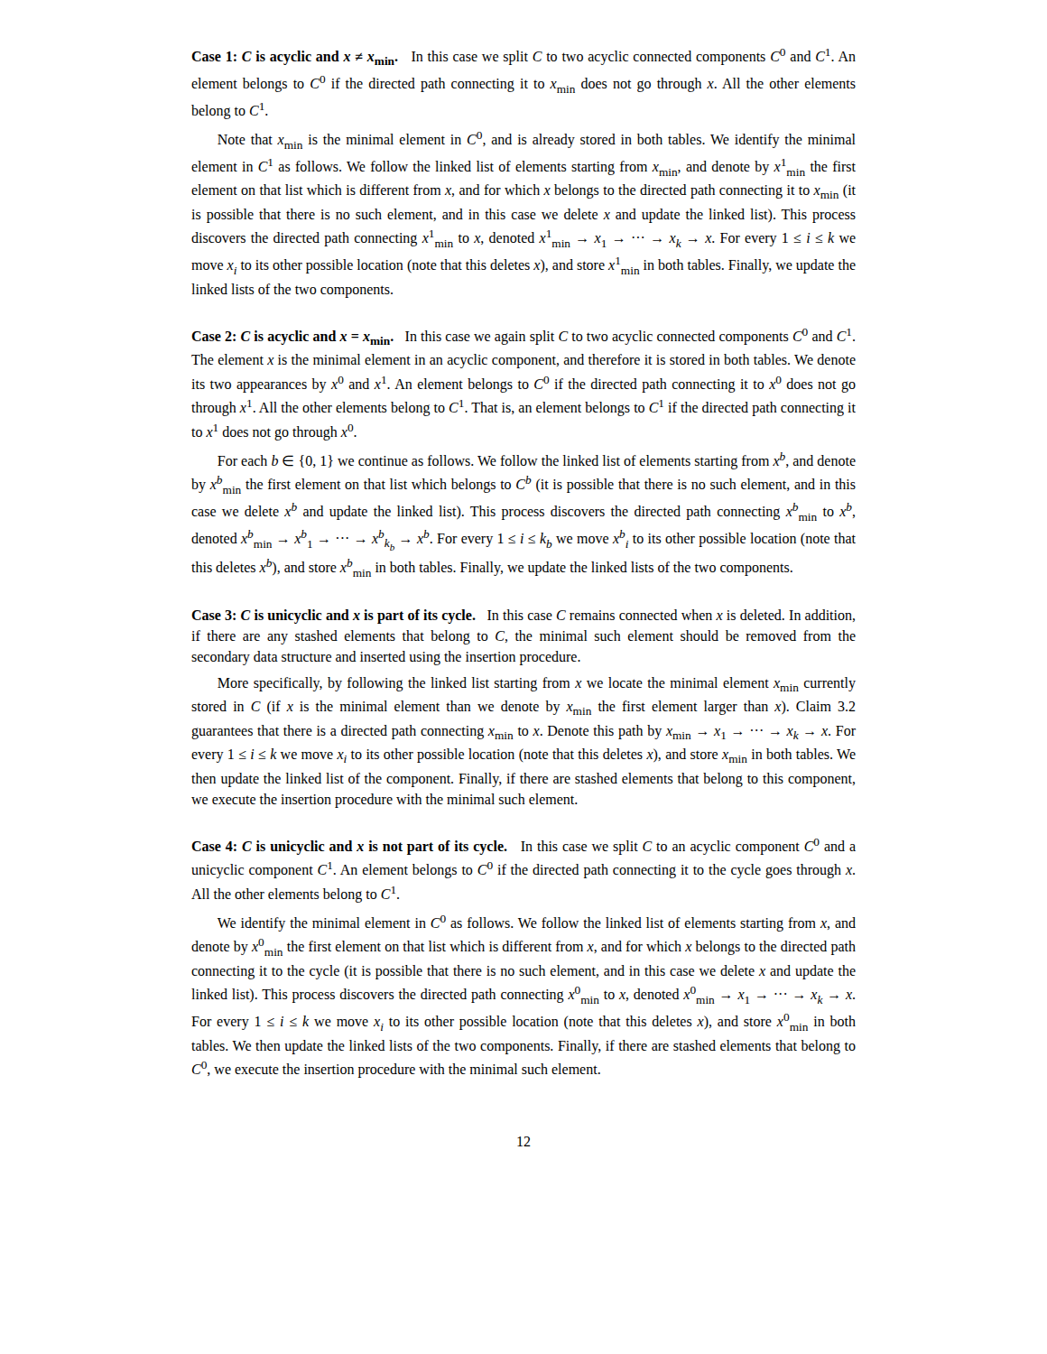Case 1: C is acyclic and x ≠ xmin. In this case we split C to two acyclic connected components C0 and C1. An element belongs to C0 if the directed path connecting it to xmin does not go through x. All the other elements belong to C1.
Note that xmin is the minimal element in C0, and is already stored in both tables. We identify the minimal element in C1 as follows. We follow the linked list of elements starting from xmin, and denote by x1min the first element on that list which is different from x, and for which x belongs to the directed path connecting it to xmin (it is possible that there is no such element, and in this case we delete x and update the linked list). This process discovers the directed path connecting x1min to x, denoted x1min → x1 → ··· → xk → x. For every 1 ≤ i ≤ k we move xi to its other possible location (note that this deletes x), and store x1min in both tables. Finally, we update the linked lists of the two components.
Case 2: C is acyclic and x = xmin. In this case we again split C to two acyclic connected components C0 and C1. The element x is the minimal element in an acyclic component, and therefore it is stored in both tables. We denote its two appearances by x0 and x1. An element belongs to C0 if the directed path connecting it to x0 does not go through x1. All the other elements belong to C1. That is, an element belongs to C1 if the directed path connecting it to x1 does not go through x0.
For each b ∈ {0, 1} we continue as follows. We follow the linked list of elements starting from xb, and denote by xbmin the first element on that list which belongs to Cb (it is possible that there is no such element, and in this case we delete xb and update the linked list). This process discovers the directed path connecting xbmin to xb, denoted xbmin → xb1 → ··· → xbkb → xb. For every 1 ≤ i ≤ kb we move xbi to its other possible location (note that this deletes xb), and store xbmin in both tables. Finally, we update the linked lists of the two components.
Case 3: C is unicyclic and x is part of its cycle. In this case C remains connected when x is deleted. In addition, if there are any stashed elements that belong to C, the minimal such element should be removed from the secondary data structure and inserted using the insertion procedure.
More specifically, by following the linked list starting from x we locate the minimal element xmin currently stored in C (if x is the minimal element than we denote by xmin the first element larger than x). Claim 3.2 guarantees that there is a directed path connecting xmin to x. Denote this path by xmin → x1 → ··· → xk → x. For every 1 ≤ i ≤ k we move xi to its other possible location (note that this deletes x), and store xmin in both tables. We then update the linked list of the component. Finally, if there are stashed elements that belong to this component, we execute the insertion procedure with the minimal such element.
Case 4: C is unicyclic and x is not part of its cycle. In this case we split C to an acyclic component C0 and a unicyclic component C1. An element belongs to C0 if the directed path connecting it to the cycle goes through x. All the other elements belong to C1.
We identify the minimal element in C0 as follows. We follow the linked list of elements starting from x, and denote by x0min the first element on that list which is different from x, and for which x belongs to the directed path connecting it to the cycle (it is possible that there is no such element, and in this case we delete x and update the linked list). This process discovers the directed path connecting x0min to x, denoted x0min → x1 → ··· → xk → x. For every 1 ≤ i ≤ k we move xi to its other possible location (note that this deletes x), and store x0min in both tables. We then update the linked lists of the two components. Finally, if there are stashed elements that belong to C0, we execute the insertion procedure with the minimal such element.
12